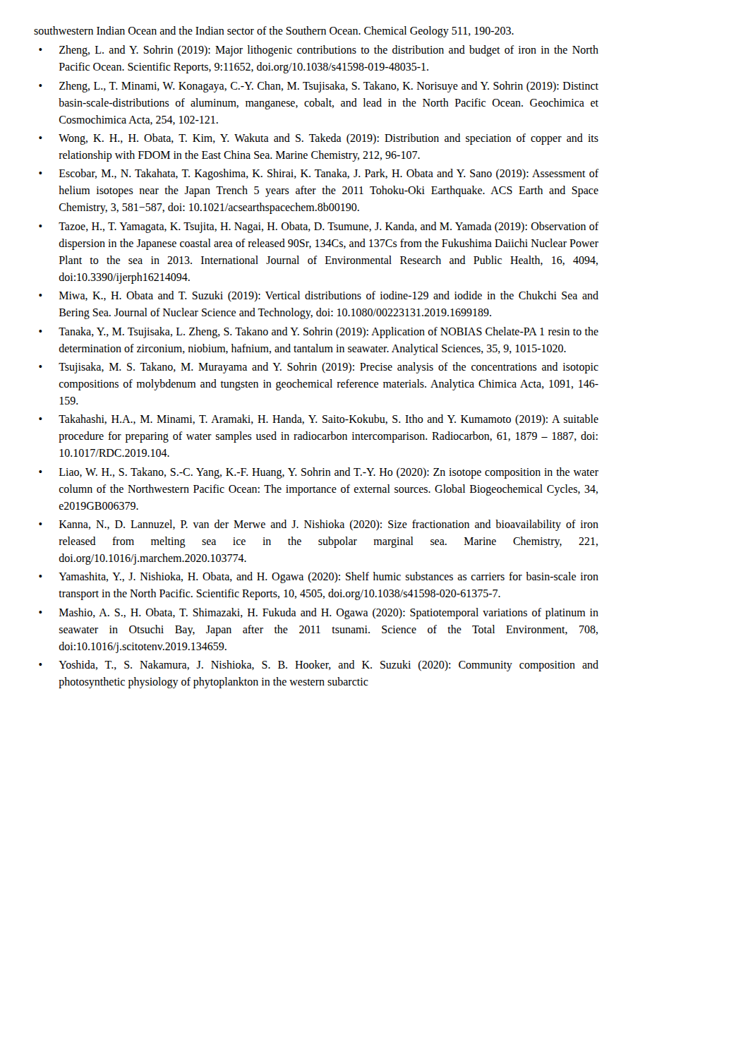southwestern Indian Ocean and the Indian sector of the Southern Ocean. Chemical Geology 511, 190-203.
Zheng, L. and Y. Sohrin (2019): Major lithogenic contributions to the distribution and budget of iron in the North Pacific Ocean. Scientific Reports, 9:11652, doi.org/10.1038/s41598-019-48035-1.
Zheng, L., T. Minami, W. Konagaya, C.-Y. Chan, M. Tsujisaka, S. Takano, K. Norisuye and Y. Sohrin (2019): Distinct basin-scale-distributions of aluminum, manganese, cobalt, and lead in the North Pacific Ocean. Geochimica et Cosmochimica Acta, 254, 102-121.
Wong, K. H., H. Obata, T. Kim, Y. Wakuta and S. Takeda (2019): Distribution and speciation of copper and its relationship with FDOM in the East China Sea. Marine Chemistry, 212, 96-107.
Escobar, M., N. Takahata, T. Kagoshima, K. Shirai, K. Tanaka, J. Park, H. Obata and Y. Sano (2019): Assessment of helium isotopes near the Japan Trench 5 years after the 2011 Tohoku-Oki Earthquake. ACS Earth and Space Chemistry, 3, 581−587, doi: 10.1021/acsearthspacechem.8b00190.
Tazoe, H., T. Yamagata, K. Tsujita, H. Nagai, H. Obata, D. Tsumune, J. Kanda, and M. Yamada (2019): Observation of dispersion in the Japanese coastal area of released 90Sr, 134Cs, and 137Cs from the Fukushima Daiichi Nuclear Power Plant to the sea in 2013. International Journal of Environmental Research and Public Health, 16, 4094, doi:10.3390/ijerph16214094.
Miwa, K., H. Obata and T. Suzuki (2019): Vertical distributions of iodine-129 and iodide in the Chukchi Sea and Bering Sea. Journal of Nuclear Science and Technology, doi: 10.1080/00223131.2019.1699189.
Tanaka, Y., M. Tsujisaka, L. Zheng, S. Takano and Y. Sohrin (2019): Application of NOBIAS Chelate-PA 1 resin to the determination of zirconium, niobium, hafnium, and tantalum in seawater. Analytical Sciences, 35, 9, 1015-1020.
Tsujisaka, M. S. Takano, M. Murayama and Y. Sohrin (2019): Precise analysis of the concentrations and isotopic compositions of molybdenum and tungsten in geochemical reference materials. Analytica Chimica Acta, 1091, 146-159.
Takahashi, H.A., M. Minami, T. Aramaki, H. Handa, Y. Saito-Kokubu, S. Itho and Y. Kumamoto (2019): A suitable procedure for preparing of water samples used in radiocarbon intercomparison. Radiocarbon, 61, 1879 – 1887, doi: 10.1017/RDC.2019.104.
Liao, W. H., S. Takano, S.-C. Yang, K.-F. Huang, Y. Sohrin and T.-Y. Ho (2020): Zn isotope composition in the water column of the Northwestern Pacific Ocean: The importance of external sources. Global Biogeochemical Cycles, 34, e2019GB006379.
Kanna, N., D. Lannuzel, P. van der Merwe and J. Nishioka (2020): Size fractionation and bioavailability of iron released from melting sea ice in the subpolar marginal sea. Marine Chemistry, 221, doi.org/10.1016/j.marchem.2020.103774.
Yamashita, Y., J. Nishioka, H. Obata, and H. Ogawa (2020): Shelf humic substances as carriers for basin-scale iron transport in the North Pacific. Scientific Reports, 10, 4505, doi.org/10.1038/s41598-020-61375-7.
Mashio, A. S., H. Obata, T. Shimazaki, H. Fukuda and H. Ogawa (2020): Spatiotemporal variations of platinum in seawater in Otsuchi Bay, Japan after the 2011 tsunami. Science of the Total Environment, 708, doi:10.1016/j.scitotenv.2019.134659.
Yoshida, T., S. Nakamura, J. Nishioka, S. B. Hooker, and K. Suzuki (2020): Community composition and photosynthetic physiology of phytoplankton in the western subarctic